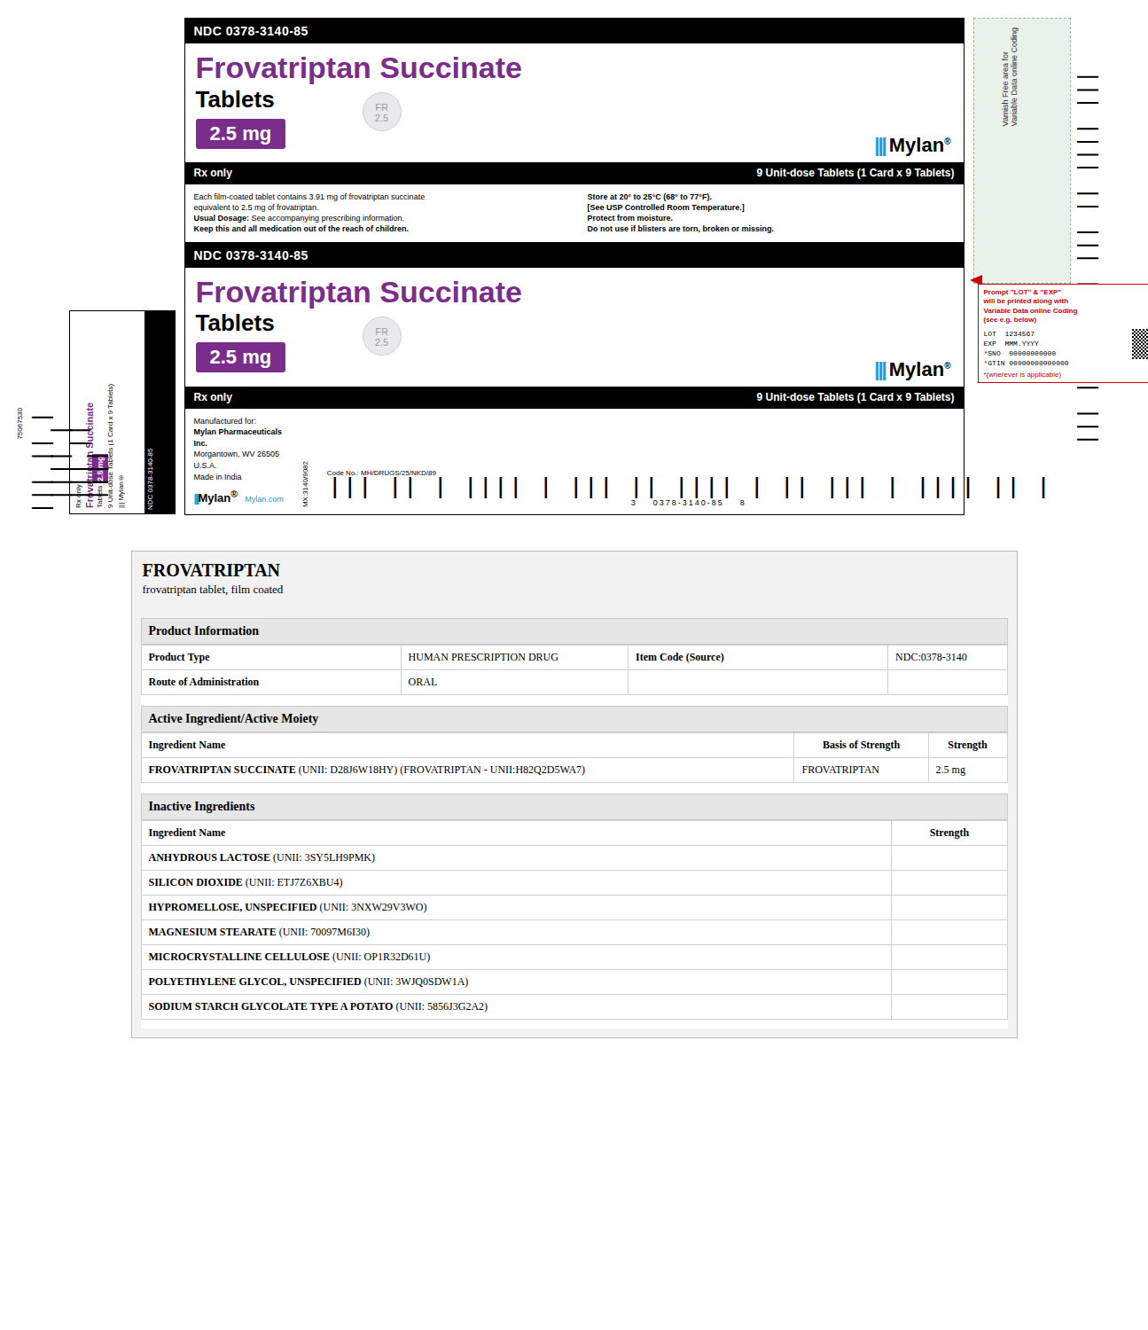||| || |||| | ||| || |||| |||
Varnish Free area for
Variable Data online Coding
Prompt "LOT" & "EXP"
will be printed along with
Variable Data online Coding
(see e.g. below)
LOT 1234567
EXP MMM.YYYY
*SNO 00000000000
*GTIN 00000000000000
*(wherever is applicable)
NDC 0378-3140-85
Frovatriptan Succinate
Tablets
2.5 mg
FR
2.5
|||Mylan®
Rx only 9 Unit-dose Tablets (1 Card x 9 Tablets)
Each film-coated tablet contains 3.91 mg of frovatriptan succinate
equivalent to 2.5 mg of frovatriptan.
Usual Dosage: See accompanying prescribing information.
Keep this and all medication out of the reach of children.
Store at 20° to 25°C (68° to 77°F).
[See USP Controlled Room Temperature.]
Protect from moisture.
Do not use if blisters are torn, broken or missing.
NDC 0378-3140-85
Frovatriptan Succinate
Tablets
2.5 mg
FR
2.5
|||Mylan®
Rx only 9 Unit-dose Tablets (1 Card x 9 Tablets)
Manufactured for:
Mylan Pharmaceuticals Inc.
Morgantown, WV 26505 U.S.A.
Made in India
|||Mylan®Mylan.com
MX:3140/9082
Code No.: MH/DRUGS/25/NKD/89
||| || | |||| | ||| || |||| | || ||| | |||| || |
3 0378-3140-85 8
NDC 0378-3140-85
Rx only
Frovatriptan Succinate
Tablets 2.5 mg
9 Unit-dose Tablets (1 Card x 9 Tablets)
||| Mylan®
||| || | |||| | ||| || ||||
75067530
FROVATRIPTAN
frovatriptan tablet, film coated
Product Information
| Product Type | HUMAN PRESCRIPTION DRUG | Item Code (Source) | NDC:0378-3140 |
| Route of Administration | ORAL | | |
Active Ingredient/Active Moiety
| Ingredient Name | Basis of Strength | Strength |
| --- | --- | --- |
| FROVATRIPTAN SUCCINATE (UNII: D28J6W18HY) (FROVATRIPTAN - UNII:H82Q2D5WA7) | FROVATRIPTAN | 2.5 mg |
Inactive Ingredients
| Ingredient Name | Strength |
| --- | --- |
| ANHYDROUS LACTOSE (UNII: 3SY5LH9PMK) | |
| SILICON DIOXIDE (UNII: ETJ7Z6XBU4) | |
| HYPROMELLOSE, UNSPECIFIED (UNII: 3NXW29V3WO) | |
| MAGNESIUM STEARATE (UNII: 70097M6I30) | |
| MICROCRYSTALLINE CELLULOSE (UNII: OP1R32D61U) | |
| POLYETHYLENE GLYCOL, UNSPECIFIED (UNII: 3WJQ0SDW1A) | |
| SODIUM STARCH GLYCOLATE TYPE A POTATO (UNII: 5856J3G2A2) | |